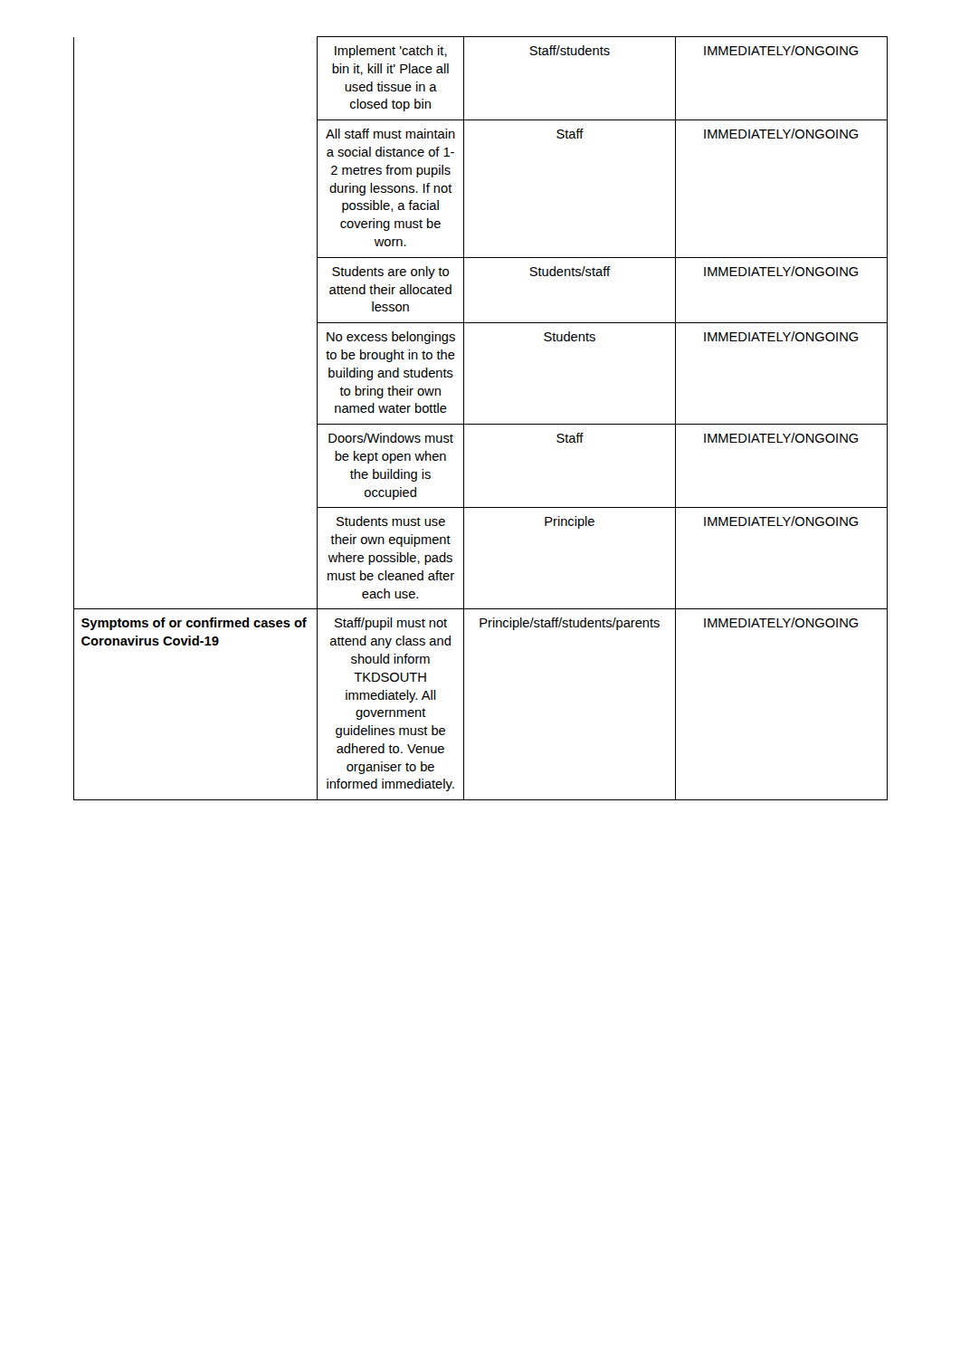| | Implement 'catch it, bin it, kill it' Place all used tissue in a closed top bin | Staff/students | IMMEDIATELY/ONGOING |
| | All staff must maintain a social distance of 1-2 metres from pupils during lessons. If not possible, a facial covering must be worn. | Staff | IMMEDIATELY/ONGOING |
| | Students are only to attend their allocated lesson | Students/staff | IMMEDIATELY/ONGOING |
| | No excess belongings to be brought in to the building and students to bring their own named water bottle | Students | IMMEDIATELY/ONGOING |
| | Doors/Windows must be kept open when the building is occupied | Staff | IMMEDIATELY/ONGOING |
| | Students must use their own equipment where possible, pads must be cleaned after each use. | Principle | IMMEDIATELY/ONGOING |
| Symptoms of or confirmed cases of Coronavirus Covid-19 | Staff/pupil must not attend any class and should inform TKDSOUTH immediately. All government guidelines must be adhered to. Venue organiser to be informed immediately. | Principle/staff/students/parents | IMMEDIATELY/ONGOING |